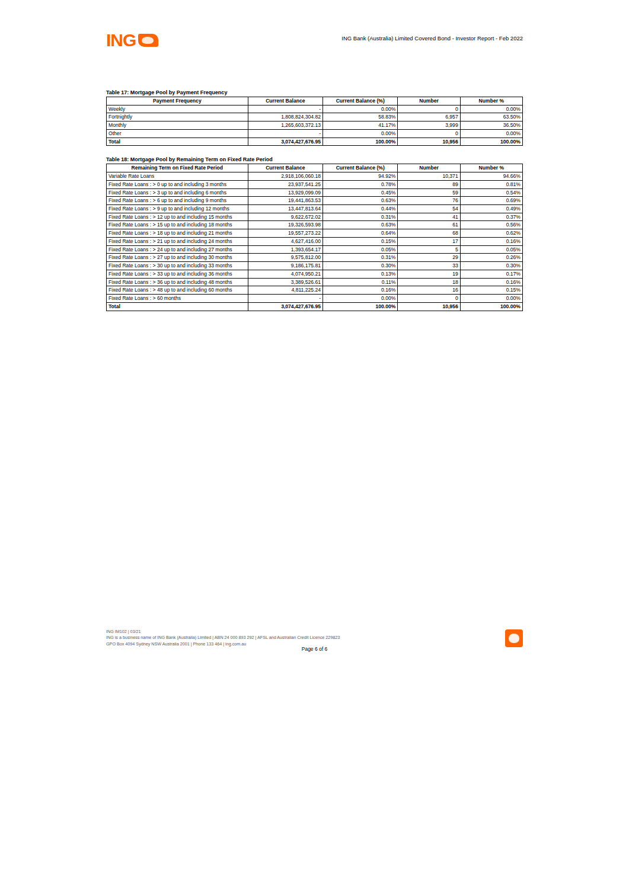ING
ING Bank (Australia) Limited Covered Bond - Investor Report - Feb 2022
Table 17: Mortgage Pool by Payment Frequency
| Payment Frequency | Current Balance | Current Balance (%) | Number | Number % |
| --- | --- | --- | --- | --- |
| Weekly | - | 0.00% | 0 | 0.00% |
| Fortnightly | 1,808,824,304.82 | 58.83% | 6,957 | 63.50% |
| Monthly | 1,265,603,372.13 | 41.17% | 3,999 | 36.50% |
| Other | - | 0.00% | 0 | 0.00% |
| Total | 3,074,427,676.95 | 100.00% | 10,956 | 100.00% |
Table 18: Mortgage Pool by Remaining Term on Fixed Rate Period
| Remaining Term on Fixed Rate Period | Current Balance | Current Balance (%) | Number | Number % |
| --- | --- | --- | --- | --- |
| Variable Rate Loans | 2,918,106,060.18 | 94.92% | 10,371 | 94.66% |
| Fixed Rate Loans : > 0 up to and including 3 months | 23,937,541.25 | 0.78% | 89 | 0.81% |
| Fixed Rate Loans : > 3 up to and including 6 months | 13,929,099.09 | 0.45% | 59 | 0.54% |
| Fixed Rate Loans : > 6 up to and including 9 months | 19,441,863.53 | 0.63% | 76 | 0.69% |
| Fixed Rate Loans : > 9 up to and including 12 months | 13,447,813.64 | 0.44% | 54 | 0.49% |
| Fixed Rate Loans : > 12 up to and including 15 months | 9,622,672.02 | 0.31% | 41 | 0.37% |
| Fixed Rate Loans : > 15 up to and including 18 months | 19,326,593.98 | 0.63% | 61 | 0.56% |
| Fixed Rate Loans : > 18 up to and including 21 months | 19,557,273.22 | 0.64% | 68 | 0.62% |
| Fixed Rate Loans : > 21 up to and including 24 months | 4,627,416.00 | 0.15% | 17 | 0.16% |
| Fixed Rate Loans : > 24 up to and including 27 months | 1,393,654.17 | 0.05% | 5 | 0.05% |
| Fixed Rate Loans : > 27 up to and including 30 months | 9,575,812.00 | 0.31% | 29 | 0.26% |
| Fixed Rate Loans : > 30 up to and including 33 months | 9,186,175.81 | 0.30% | 33 | 0.30% |
| Fixed Rate Loans : > 33 up to and including 36 months | 4,074,950.21 | 0.13% | 19 | 0.17% |
| Fixed Rate Loans : > 36 up to and including 48 months | 3,389,526.61 | 0.11% | 18 | 0.16% |
| Fixed Rate Loans : > 48 up to and including 60 months | 4,811,225.24 | 0.16% | 16 | 0.15% |
| Fixed Rate Loans : > 60 months | - | 0.00% | 0 | 0.00% |
| Total | 3,074,427,676.95 | 100.00% | 10,956 | 100.00% |
ING IM102 | 03/21
ING is a business name of ING Bank (Australia) Limited | ABN 24 000 893 292 | AFSL and Australian Credit Licence 229823
GPO Box 4094 Sydney NSW Australia 2001 | Phone 133 464 | ing.com.au
Page 6 of 6